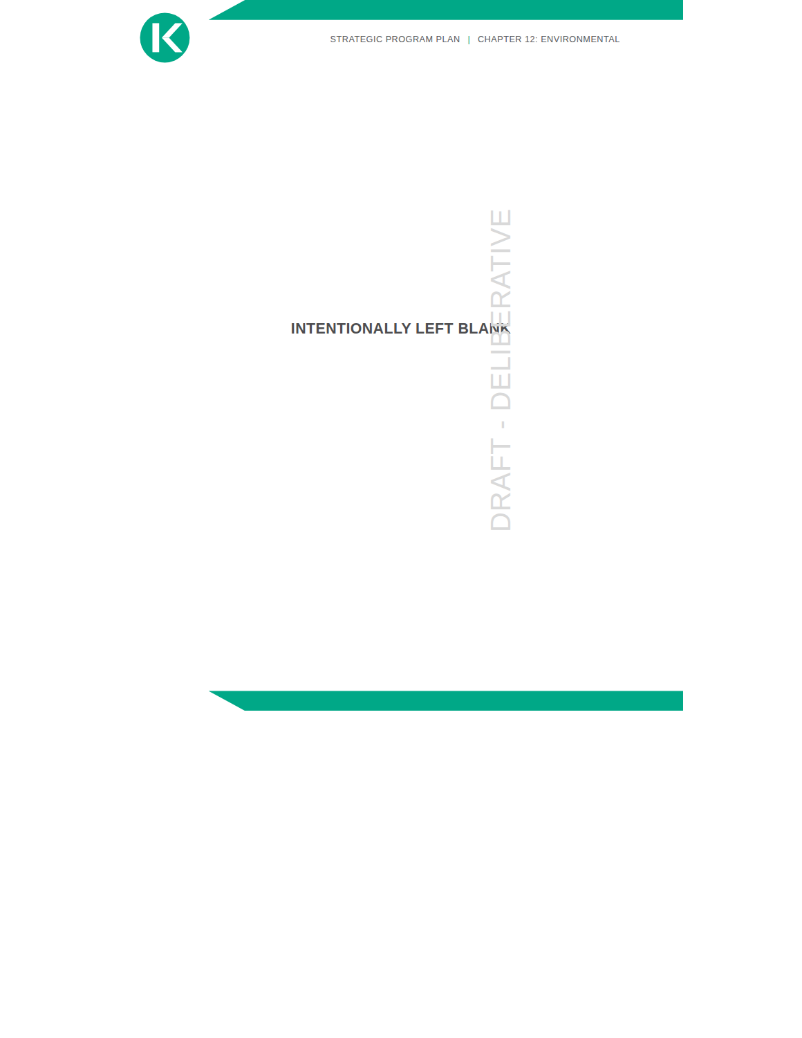STRATEGIC PROGRAM PLAN | CHAPTER 12: ENVIRONMENTAL
INTENTIONALLY LEFT BLANK
DRAFT - DELIBERATIVE